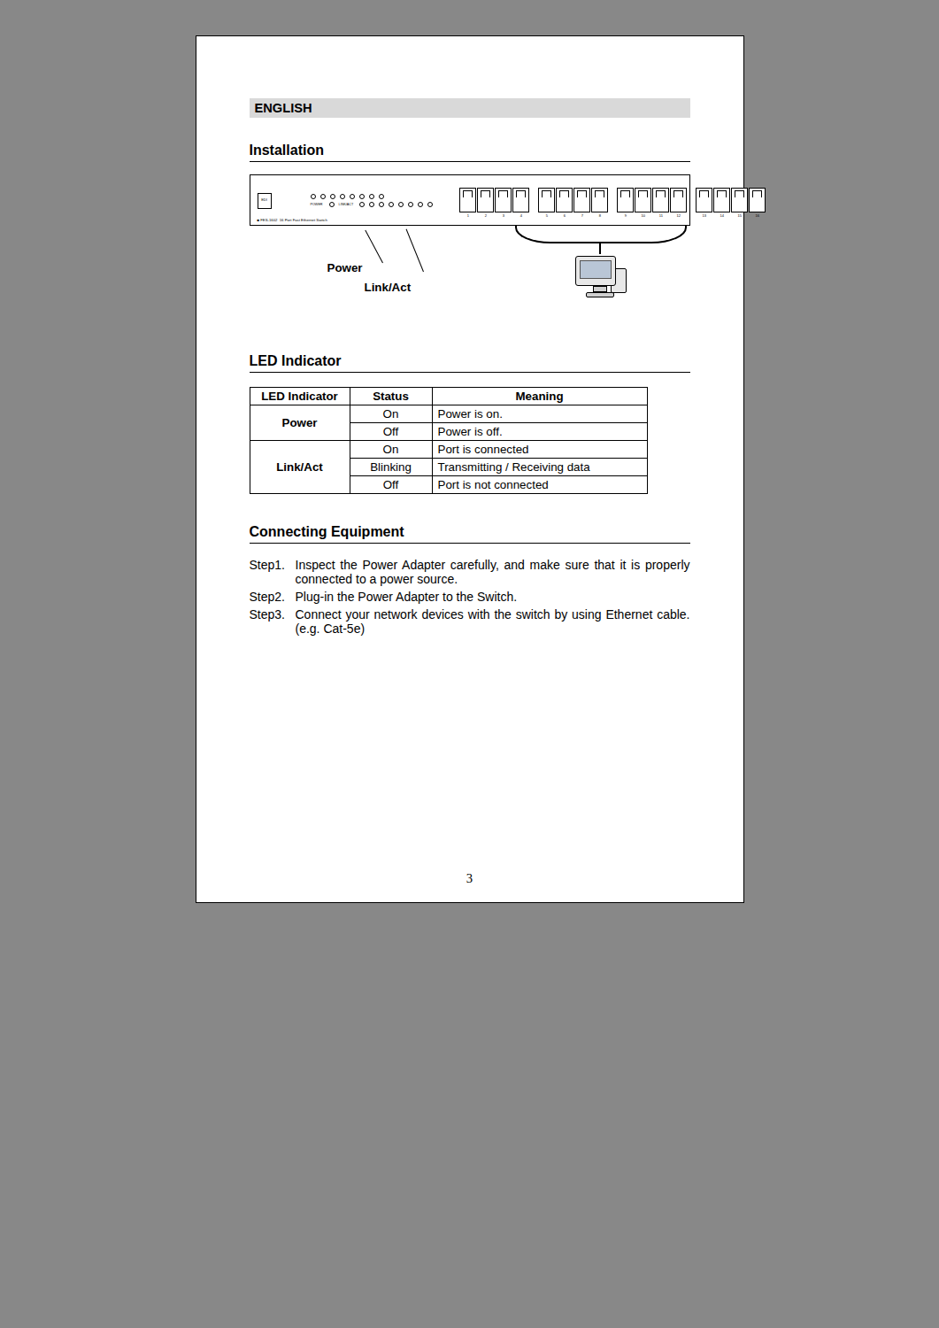ENGLISH
Installation
EDI
■ FES-1602 16 Port Fast Ethernet Switch
POWER LINK/ACT
1
2
3
4
5
6
7
8
9
10
11
12
13
14
15
16
Power
Link/Act
LED Indicator
| LED Indicator | Status | Meaning |
| --- | --- | --- |
| Power | On | Power is on. |
| Off | Power is off. |
| Link/Act | On | Port is connected |
| Blinking | Transmitting / Receiving data |
| Off | Port is not connected |
Connecting Equipment
Step1.
Inspect the Power Adapter carefully, and make sure that it is properly connected to a power source.
Step2.
Plug-in the Power Adapter to the Switch.
Step3.
Connect your network devices with the switch by using Ethernet cable. (e.g. Cat-5e)
3